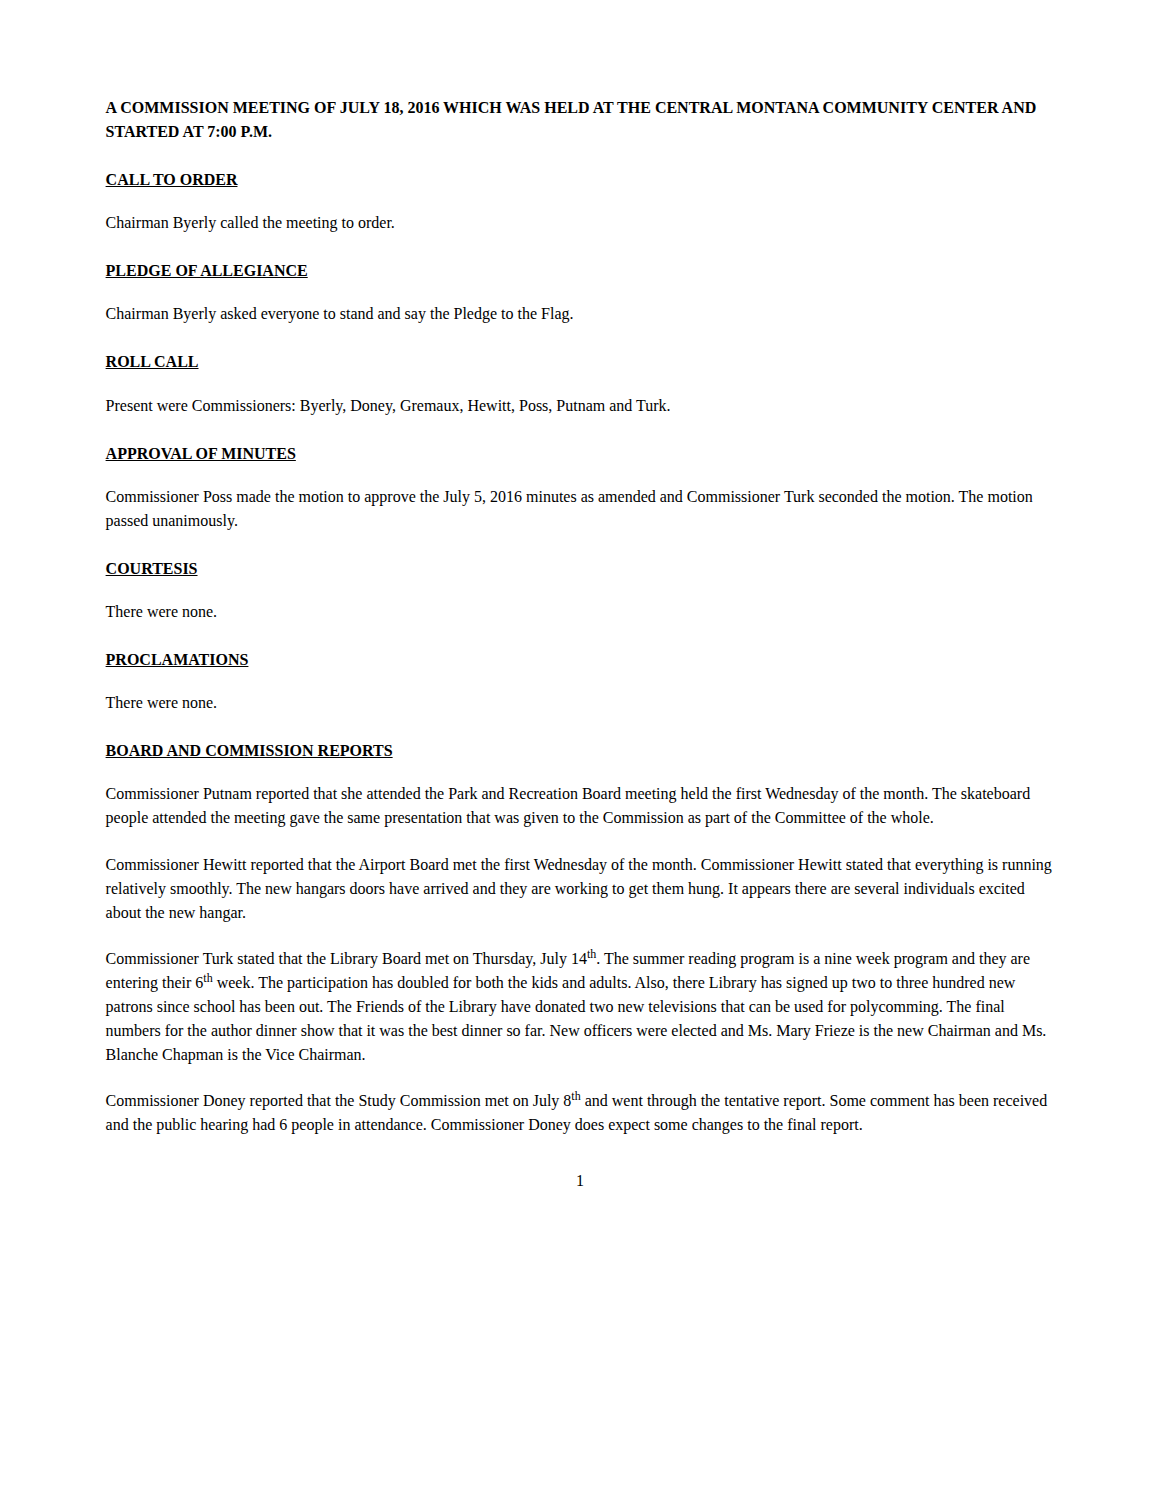A COMMISSION MEETING OF JULY 18, 2016 WHICH WAS HELD AT THE CENTRAL MONTANA COMMUNITY CENTER AND STARTED AT 7:00 P.M.
CALL TO ORDER
Chairman Byerly called the meeting to order.
PLEDGE OF ALLEGIANCE
Chairman Byerly asked everyone to stand and say the Pledge to the Flag.
ROLL CALL
Present were Commissioners: Byerly, Doney, Gremaux, Hewitt, Poss, Putnam and Turk.
APPROVAL OF MINUTES
Commissioner Poss made the motion to approve the July 5, 2016 minutes as amended and Commissioner Turk seconded the motion. The motion passed unanimously.
COURTESIS
There were none.
PROCLAMATIONS
There were none.
BOARD AND COMMISSION REPORTS
Commissioner Putnam reported that she attended the Park and Recreation Board meeting held the first Wednesday of the month. The skateboard people attended the meeting gave the same presentation that was given to the Commission as part of the Committee of the whole.
Commissioner Hewitt reported that the Airport Board met the first Wednesday of the month. Commissioner Hewitt stated that everything is running relatively smoothly. The new hangars doors have arrived and they are working to get them hung. It appears there are several individuals excited about the new hangar.
Commissioner Turk stated that the Library Board met on Thursday, July 14th. The summer reading program is a nine week program and they are entering their 6th week. The participation has doubled for both the kids and adults. Also, there Library has signed up two to three hundred new patrons since school has been out. The Friends of the Library have donated two new televisions that can be used for polycomming. The final numbers for the author dinner show that it was the best dinner so far. New officers were elected and Ms. Mary Frieze is the new Chairman and Ms. Blanche Chapman is the Vice Chairman.
Commissioner Doney reported that the Study Commission met on July 8th and went through the tentative report. Some comment has been received and the public hearing had 6 people in attendance. Commissioner Doney does expect some changes to the final report.
1